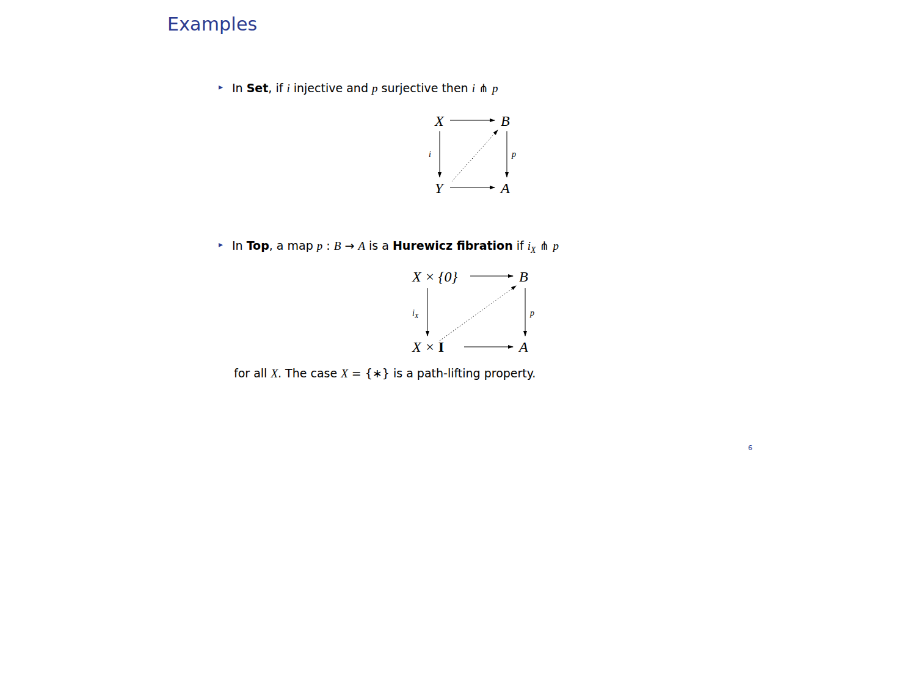Examples
▸ In Set, if i injective and p surjective then i ⋔ p
X B Y A i p
▸ In Top, a map p : B → A is a Hurewicz fibration if iX ⋔ p
X × {0} B X × I A iX p
for all X. The case X = {∗} is a path-lifting property.
6